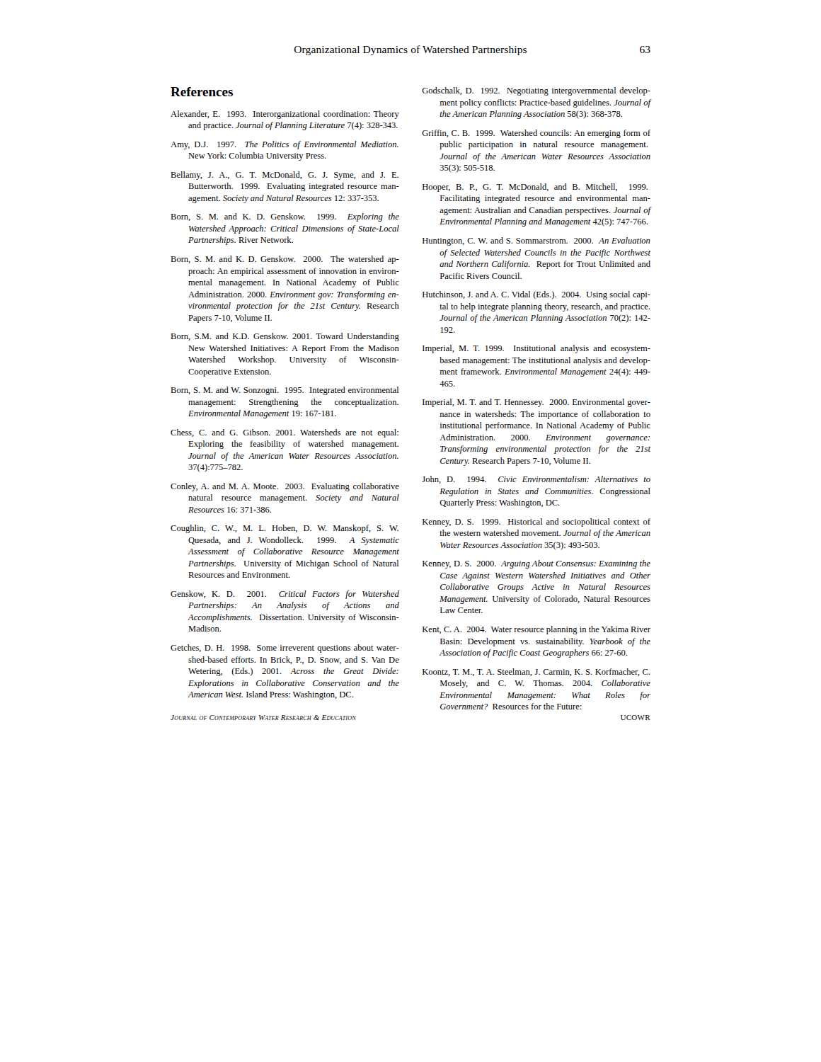Organizational Dynamics of Watershed Partnerships 63
References
Alexander, E. 1993. Interorganizational coordination: Theory and practice. Journal of Planning Literature 7(4): 328-343.
Amy, D.J. 1997. The Politics of Environmental Mediation. New York: Columbia University Press.
Bellamy, J. A., G. T. McDonald, G. J. Syme, and J. E. Butterworth. 1999. Evaluating integrated resource management. Society and Natural Resources 12: 337-353.
Born, S. M. and K. D. Genskow. 1999. Exploring the Watershed Approach: Critical Dimensions of State-Local Partnerships. River Network.
Born, S. M. and K. D. Genskow. 2000. The watershed approach: An empirical assessment of innovation in environmental management. In National Academy of Public Administration. 2000. Environment gov: Transforming environmental protection for the 21st Century. Research Papers 7-10, Volume II.
Born, S.M. and K.D. Genskow. 2001. Toward Understanding New Watershed Initiatives: A Report From the Madison Watershed Workshop. University of Wisconsin-Cooperative Extension.
Born, S. M. and W. Sonzogni. 1995. Integrated environmental management: Strengthening the conceptualization. Environmental Management 19: 167-181.
Chess, C. and G. Gibson. 2001. Watersheds are not equal: Exploring the feasibility of watershed management. Journal of the American Water Resources Association. 37(4):775–782.
Conley, A. and M. A. Moote. 2003. Evaluating collaborative natural resource management. Society and Natural Resources 16: 371-386.
Coughlin, C. W., M. L. Hoben, D. W. Manskopf, S. W. Quesada, and J. Wondolleck. 1999. A Systematic Assessment of Collaborative Resource Management Partnerships. University of Michigan School of Natural Resources and Environment.
Genskow, K. D. 2001. Critical Factors for Watershed Partnerships: An Analysis of Actions and Accomplishments. Dissertation. University of Wisconsin-Madison.
Getches, D. H. 1998. Some irreverent questions about watershed-based efforts. In Brick, P., D. Snow, and S. Van De Wetering, (Eds.) 2001. Across the Great Divide: Explorations in Collaborative Conservation and the American West. Island Press: Washington, DC.
Godschalk, D. 1992. Negotiating intergovernmental development policy conflicts: Practice-based guidelines. Journal of the American Planning Association 58(3): 368-378.
Griffin, C. B. 1999. Watershed councils: An emerging form of public participation in natural resource management. Journal of the American Water Resources Association 35(3): 505-518.
Hooper, B. P., G. T. McDonald, and B. Mitchell, 1999. Facilitating integrated resource and environmental management: Australian and Canadian perspectives. Journal of Environmental Planning and Management 42(5): 747-766.
Huntington, C. W. and S. Sommarstrom. 2000. An Evaluation of Selected Watershed Councils in the Pacific Northwest and Northern California. Report for Trout Unlimited and Pacific Rivers Council.
Hutchinson, J. and A. C. Vidal (Eds.). 2004. Using social capital to help integrate planning theory, research, and practice. Journal of the American Planning Association 70(2): 142-192.
Imperial, M. T. 1999. Institutional analysis and ecosystem-based management: The institutional analysis and development framework. Environmental Management 24(4): 449-465.
Imperial, M. T. and T. Hennessey. 2000. Environmental governance in watersheds: The importance of collaboration to institutional performance. In National Academy of Public Administration. 2000. Environment governance: Transforming environmental protection for the 21st Century. Research Papers 7-10, Volume II.
John, D. 1994. Civic Environmentalism: Alternatives to Regulation in States and Communities. Congressional Quarterly Press: Washington, DC.
Kenney, D. S. 1999. Historical and sociopolitical context of the western watershed movement. Journal of the American Water Resources Association 35(3): 493-503.
Kenney, D. S. 2000. Arguing About Consensus: Examining the Case Against Western Watershed Initiatives and Other Collaborative Groups Active in Natural Resources Management. University of Colorado, Natural Resources Law Center.
Kent, C. A. 2004. Water resource planning in the Yakima River Basin: Development vs. sustainability. Yearbook of the Association of Pacific Coast Geographers 66: 27-60.
Koontz, T. M., T. A. Steelman, J. Carmin, K. S. Korfmacher, C. Mosely, and C. W. Thomas. 2004. Collaborative Environmental Management: What Roles for Government? Resources for the Future:
Journal of Contemporary Water Research & Education UCOWR